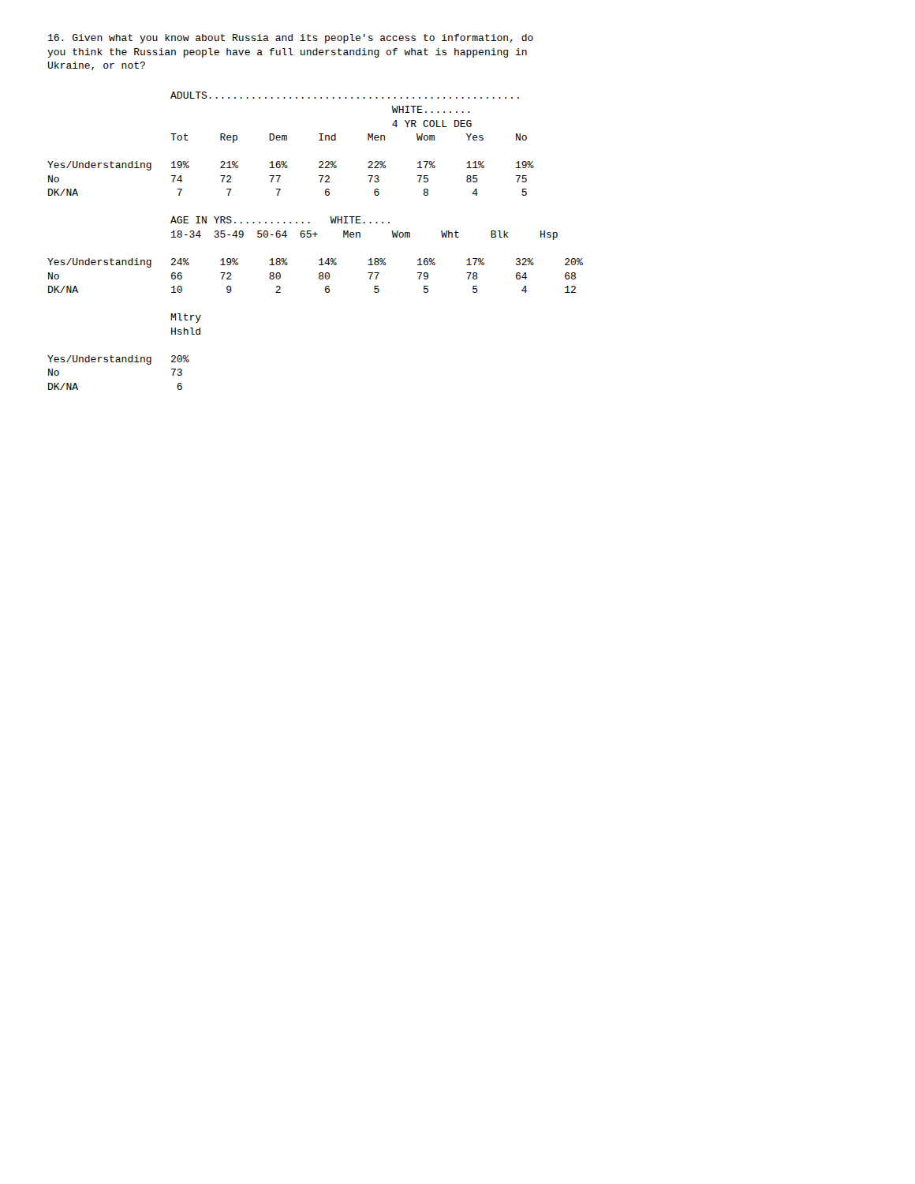16. Given what you know about Russia and its people's access to information, do you think the Russian people have a full understanding of what is happening in Ukraine, or not?
                    ADULTS...................................................
                                                        WHITE........
                                                        4 YR COLL DEG
                    Tot     Rep     Dem     Ind     Men     Wom     Yes     No

Yes/Understanding   19%     21%     16%     22%     22%     17%     11%     19%
No                  74      72      77      72      73      75      85      75
DK/NA                7       7       7       6       6       8       4       5

                    AGE IN YRS.............   WHITE.....
                    18-34  35-49  50-64  65+    Men     Wom     Wht     Blk     Hsp

Yes/Understanding   24%     19%     18%     14%     18%     16%     17%     32%     20%
No                  66      72      80      80      77      79      78      64      68
DK/NA               10       9       2       6       5       5       5       4      12

                    Mltry
                    Hshld

Yes/Understanding   20%
No                  73
DK/NA                6